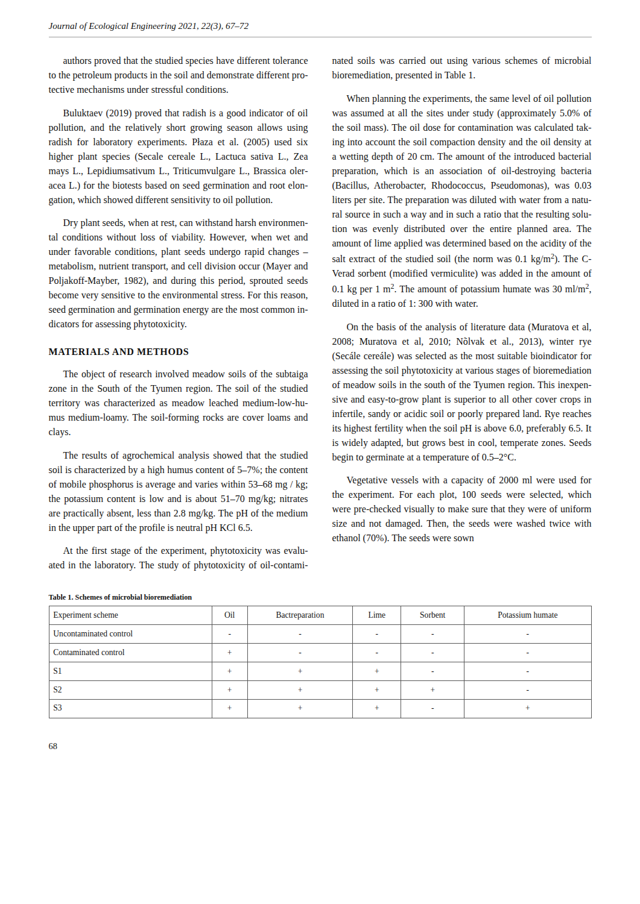Journal of Ecological Engineering 2021, 22(3), 67–72
authors proved that the studied species have different tolerance to the petroleum products in the soil and demonstrate different protective mechanisms under stressful conditions.
Buluktaev (2019) proved that radish is a good indicator of oil pollution, and the relatively short growing season allows using radish for laboratory experiments. Płaza et al. (2005) used six higher plant species (Secale cereale L., Lactuca sativa L., Zea mays L., Lepidiumsativum L., Triticumvulgare L., Brassica oleracea L.) for the biotests based on seed germination and root elongation, which showed different sensitivity to oil pollution.
Dry plant seeds, when at rest, can withstand harsh environmental conditions without loss of viability. However, when wet and under favorable conditions, plant seeds undergo rapid changes – metabolism, nutrient transport, and cell division occur (Mayer and Poljakoff-Mayber, 1982), and during this period, sprouted seeds become very sensitive to the environmental stress. For this reason, seed germination and germination energy are the most common indicators for assessing phytotoxicity.
Materials and Methods
The object of research involved meadow soils of the subtaiga zone in the South of the Tyumen region. The soil of the studied territory was characterized as meadow leached medium-low-humus medium-loamy. The soil-forming rocks are cover loams and clays.
The results of agrochemical analysis showed that the studied soil is characterized by a high humus content of 5–7%; the content of mobile phosphorus is average and varies within 53–68 mg / kg; the potassium content is low and is about 51–70 mg/kg; nitrates are practically absent, less than 2.8 mg/kg. The pH of the medium in the upper part of the profile is neutral pH KCl 6.5.
At the first stage of the experiment, phytotoxicity was evaluated in the laboratory. The study of phytotoxicity of oil-contaminated soils was carried out using various schemes of microbial bioremediation, presented in Table 1.
When planning the experiments, the same level of oil pollution was assumed at all the sites under study (approximately 5.0% of the soil mass). The oil dose for contamination was calculated taking into account the soil compaction density and the oil density at a wetting depth of 20 cm. The amount of the introduced bacterial preparation, which is an association of oil-destroying bacteria (Bacillus, Atherobacter, Rhodococcus, Pseudomonas), was 0.03 liters per site. The preparation was diluted with water from a natural source in such a way and in such a ratio that the resulting solution was evenly distributed over the entire planned area. The amount of lime applied was determined based on the acidity of the salt extract of the studied soil (the norm was 0.1 kg/m2). The C-Verad sorbent (modified vermiculite) was added in the amount of 0.1 kg per 1 m2. The amount of potassium humate was 30 ml/m2, diluted in a ratio of 1: 300 with water.
On the basis of the analysis of literature data (Muratova et al, 2008; Muratova et al, 2010; Nõlvak et al., 2013), winter rye (Secále cereále) was selected as the most suitable bioindicator for assessing the soil phytotoxicity at various stages of bioremediation of meadow soils in the south of the Tyumen region. This inexpensive and easy-to-grow plant is superior to all other cover crops in infertile, sandy or acidic soil or poorly prepared land. Rye reaches its highest fertility when the soil pH is above 6.0, preferably 6.5. It is widely adapted, but grows best in cool, temperate zones. Seeds begin to germinate at a temperature of 0.5–2°C.
Vegetative vessels with a capacity of 2000 ml were used for the experiment. For each plot, 100 seeds were selected, which were pre-checked visually to make sure that they were of uniform size and not damaged. Then, the seeds were washed twice with ethanol (70%). The seeds were sown
Table 1. Schemes of microbial bioremediation
| Experiment scheme | Oil | Bactreparation | Lime | Sorbent | Potassium humate |
| --- | --- | --- | --- | --- | --- |
| Uncontaminated control | - | - | - | - | - |
| Contaminated control | + | - | - | - | - |
| S1 | + | + | + | - | - |
| S2 | + | + | + | + | - |
| S3 | + | + | + | - | + |
68